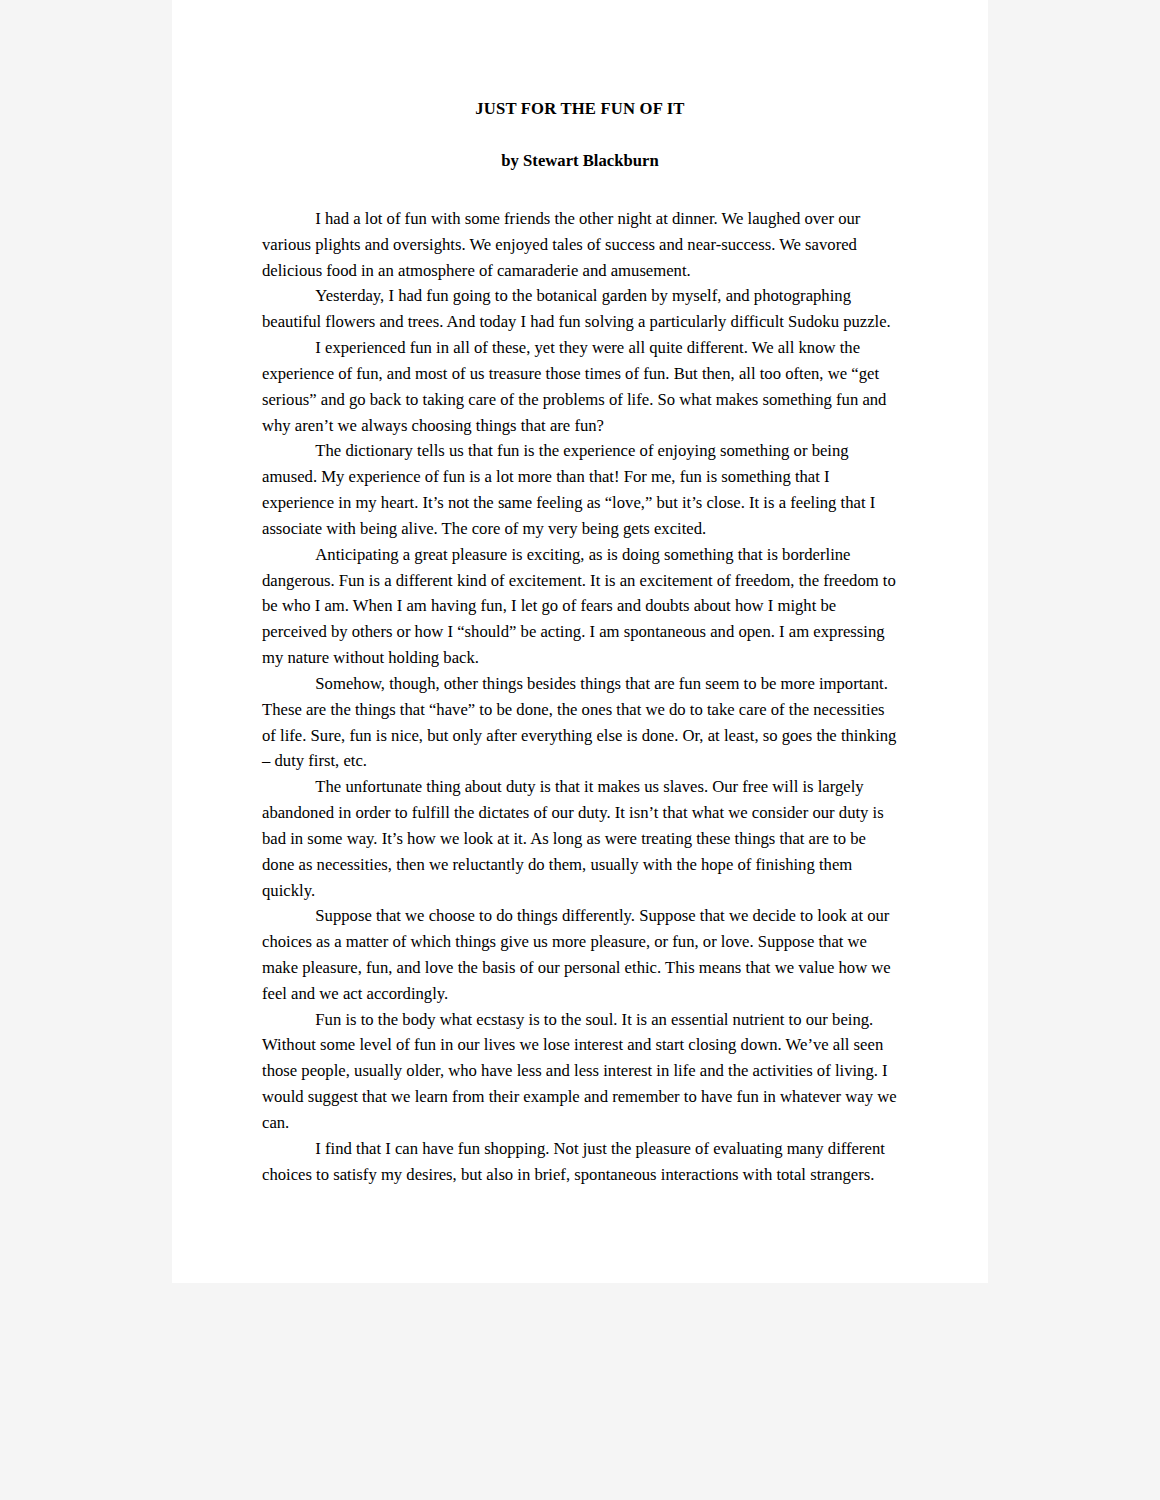JUST FOR THE FUN OF IT
by Stewart Blackburn
I had a lot of fun with some friends the other night at dinner. We laughed over our various plights and oversights. We enjoyed tales of success and near-success. We savored delicious food in an atmosphere of camaraderie and amusement.
Yesterday, I had fun going to the botanical garden by myself, and photographing beautiful flowers and trees. And today I had fun solving a particularly difficult Sudoku puzzle.
I experienced fun in all of these, yet they were all quite different. We all know the experience of fun, and most of us treasure those times of fun. But then, all too often, we “get serious” and go back to taking care of the problems of life. So what makes something fun and why aren’t we always choosing things that are fun?
The dictionary tells us that fun is the experience of enjoying something or being amused. My experience of fun is a lot more than that! For me, fun is something that I experience in my heart. It’s not the same feeling as “love,” but it’s close. It is a feeling that I associate with being alive. The core of my very being gets excited.
Anticipating a great pleasure is exciting, as is doing something that is borderline dangerous. Fun is a different kind of excitement. It is an excitement of freedom, the freedom to be who I am. When I am having fun, I let go of fears and doubts about how I might be perceived by others or how I “should” be acting. I am spontaneous and open. I am expressing my nature without holding back.
Somehow, though, other things besides things that are fun seem to be more important. These are the things that “have” to be done, the ones that we do to take care of the necessities of life. Sure, fun is nice, but only after everything else is done. Or, at least, so goes the thinking – duty first, etc.
The unfortunate thing about duty is that it makes us slaves. Our free will is largely abandoned in order to fulfill the dictates of our duty. It isn’t that what we consider our duty is bad in some way. It’s how we look at it. As long as were treating these things that are to be done as necessities, then we reluctantly do them, usually with the hope of finishing them quickly.
Suppose that we choose to do things differently. Suppose that we decide to look at our choices as a matter of which things give us more pleasure, or fun, or love. Suppose that we make pleasure, fun, and love the basis of our personal ethic. This means that we value how we feel and we act accordingly.
Fun is to the body what ecstasy is to the soul. It is an essential nutrient to our being. Without some level of fun in our lives we lose interest and start closing down. We’ve all seen those people, usually older, who have less and less interest in life and the activities of living. I would suggest that we learn from their example and remember to have fun in whatever way we can.
I find that I can have fun shopping. Not just the pleasure of evaluating many different choices to satisfy my desires, but also in brief, spontaneous interactions with total strangers.